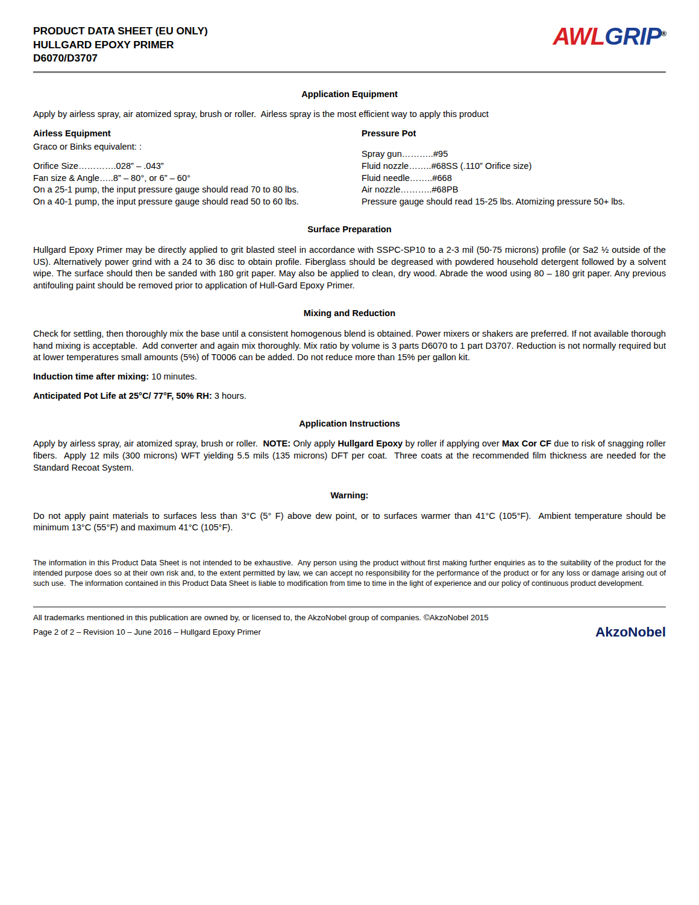Product Data Sheet (EU Only)
Hullgard Epoxy Primer
D6070/D3707
AWL GRIP®
Application Equipment
Apply by airless spray, air atomized spray, brush or roller. Airless spray is the most efficient way to apply this product
Airless Equipment
Graco or Binks equivalent: :
Orifice Size………….028” – .043”
Fan size & Angle…..8” – 80°, or 6” – 60°
On a 25-1 pump, the input pressure gauge should read 70 to 80 lbs.
On a 40-1 pump, the input pressure gauge should read 50 to 60 lbs.
Pressure Pot
Spray gun………..#95
Fluid nozzle……..#68SS (.110” Orifice size)
Fluid needle……..#668
Air nozzle………..#68PB
Pressure gauge should read 15-25 lbs. Atomizing pressure 50+ lbs.
Surface Preparation
Hullgard Epoxy Primer may be directly applied to grit blasted steel in accordance with SSPC-SP10 to a 2-3 mil (50-75 microns) profile (or Sa2 ½ outside of the US). Alternatively power grind with a 24 to 36 disc to obtain profile. Fiberglass should be degreased with powdered household detergent followed by a solvent wipe. The surface should then be sanded with 180 grit paper. May also be applied to clean, dry wood. Abrade the wood using 80 – 180 grit paper. Any previous antifouling paint should be removed prior to application of Hull-Gard Epoxy Primer.
Mixing and Reduction
Check for settling, then thoroughly mix the base until a consistent homogenous blend is obtained. Power mixers or shakers are preferred. If not available thorough hand mixing is acceptable. Add converter and again mix thoroughly. Mix ratio by volume is 3 parts D6070 to 1 part D3707. Reduction is not normally required but at lower temperatures small amounts (5%) of T0006 can be added. Do not reduce more than 15% per gallon kit.
Induction time after mixing: 10 minutes.
Anticipated Pot Life at 25°C/ 77°F, 50% RH: 3 hours.
Application Instructions
Apply by airless spray, air atomized spray, brush or roller. NOTE: Only apply Hullgard Epoxy by roller if applying over Max Cor CF due to risk of snagging roller fibers. Apply 12 mils (300 microns) WFT yielding 5.5 mils (135 microns) DFT per coat. Three coats at the recommended film thickness are needed for the Standard Recoat System.
Warning:
Do not apply paint materials to surfaces less than 3°C (5° F) above dew point, or to surfaces warmer than 41°C (105°F). Ambient temperature should be minimum 13°C (55°F) and maximum 41°C (105°F).
The information in this Product Data Sheet is not intended to be exhaustive. Any person using the product without first making further enquiries as to the suitability of the product for the intended purpose does so at their own risk and, to the extent permitted by law, we can accept no responsibility for the performance of the product or for any loss or damage arising out of such use. The information contained in this Product Data Sheet is liable to modification from time to time in the light of experience and our policy of continuous product development.
All trademarks mentioned in this publication are owned by, or licensed to, the AkzoNobel group of companies. ©AkzoNobel 2015
Page 2 of 2 – Revision 10 – June 2016 – Hullgard Epoxy Primer
AkzoNobel